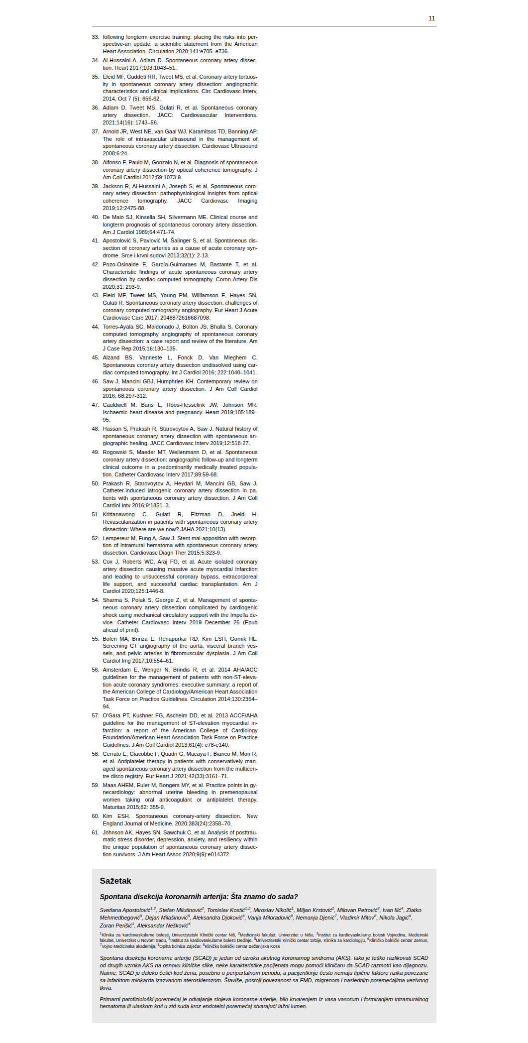11
following longterm exercise training: placing the risks into perspective-an update: a scientific statement from the American Heart Association. Circulation 2020;141:e705–e736.
Al-Hussaini A, Adlam D. Spontaneous coronary artery dissection. Heart 2017;103:1043–51.
Eleid MF, Guddeti RR, Tweet MS, et al. Coronary artery tortuosity in spontaneous coronary artery dissection: angiographic characteristics and clinical implications. Circ Cardiovasc Interv, 2014, Oct 7 (5): 656-62.
Adlam D, Tweet MS, Gulati R, et al. Spontaneous coronary artery dissection. JACC: Cardiovascular Interventions. 2021;14(16): 1743–56.
Arnold JR, West NE, van Gaal WJ, Karamitsos TD, Banning AP. The role of intravascular ultrasound in the management of spontaneous coronary artery dissection. Cardiovasc Ultrasound 2008;6:24.
Alfonso F, Paulo M, Gonzalo N, et al. Diagnosis of spontaneous coronary artery dissection by optical coherence tomography. J Am Coll Cardiol 2012;59:1073-9.
Jackson R, Al-Hussaini A, Joseph S, et al. Spontaneous coronary artery dissection: pathophysiological insights from optical coherence tomography. JACC Cardiovasc Imaging 2019;12:2475-88.
De Maio SJ, Kinsella SH, Silvermann ME. Clinical course and longterm prognosis of spontaneous coronary artery dissection. Am J Cardiol 1989;64:471-74.
Apostolović S, Pavlović M, Šalinger S, et al. Spontaneous dissection of coronary arteries as a cause of acute coronary syndrome. Srce i krvni sudovi 2013;32(1): 2-13.
Pozo-Osinalde E, García-Guimaraes M, Bastante T, et al. Characteristic findings of acute spontaneous coronary artery dissection by cardiac computed tomography. Coron Artery Dis 2020;31: 293-9.
Eleid MF, Tweet MS, Young PM, Williamson E, Hayes SN, Gulati R. Spontaneous coronary artery dissection: challenges of coronary computed tomography angiography. Eur Heart J Acute Cardiovasc Care 2017; 2048872616687098.
Torres-Ayala SC, Maldonado J, Bolton JS, Bhalla S. Coronary computed tomography angiography of spontaneous coronary artery dissection: a case report and review of the literature. Am J Case Rep 2015;16:130–135.
Alzand BS, Vanneste L, Fonck D, Van Mieghem C. Spontaneous coronary artery dissection undissolved using cardiac computed tomography. Int J Cardiol 2016; 222:1040–1041.
Saw J, Mancini GBJ, Humphries KH. Contemporary review on spontaneous coronary artery dissection. J Am Coll Cardiol 2016; 68:297-312.
Cauldwell M, Baris L, Roos-Hesselink JW, Johnson MR. Ischaemic heart disease and pregnancy. Heart 2019;105:189–95.
Hassan S, Prakash R, Starovoytov A, Saw J. Natural history of spontaneous coronary artery dissection with spontaneous angiographic healing. JACC Cardiovasc Interv 2019;12:518-27.
Rogowski S, Maeder MT, Weilenmann D, et al. Spontaneous coronary artery dissection: angiographic follow-up and longterm clinical outcome in a predominantly medically treated population. Catheter Cardiovasc Interv 2017;89:59-68.
Prakash R, Starovoytov A, Heydari M, Mancini GB, Saw J. Catheter-induced iatrogenic coronary artery dissection in patients with spontaneous coronary artery dissection. J Am Coll Cardiol Intv 2016;9:1851–3.
Krittanawong C, Gulati R, Eitzman D, Jneid H. Revascularization in patients with spontaneous coronary artery dissection: Where are we now? JAHA 2021;10(13).
Lempereur M, Fung A, Saw J. Stent mal-apposition with resorption of intramural hematoma with spontaneous coronary artery dissection. Cardiovasc Diagn Ther 2015;5:323-9.
Cox J, Roberts WC, Araj FG, et al. Acute isolated coronary artery dissection causing massive acute myocardial infarction and leading to unsuccessful coronary bypass, extracorporeal life support, and successful cardiac transplantation. Am J Cardiol 2020;125:1446-8.
Sharma S, Polak S, George Z, et al. Management of spontaneous coronary artery dissection complicated by cardiogenic shock using mechanical circulatory support with the Impella device. Catheter Cardiovasc Interv 2019 December 26 (Epub ahead of print).
Bolen MA, Brinza E, Renapurkar RD, Kim ESH, Gornik HL. Screening CT angiography of the aorta, visceral branch vessels, and pelvic arteries in fibromuscular dysplasia. J Am Coll Cardiol Img 2017;10:554–61.
Amsterdam E, Wenger N, Brindis R, et al. 2014 AHA/ACC guidelines for the management of patients with non-ST-elevation acute coronary syndromes: executive summary: a report of the American College of Cardiology/American Heart Association Task Force on Practice Guidelines. Circulation 2014;130:2354–94.
O’Gara PT, Kushner FG, Ascheim DD, et al. 2013 ACCF/AHA guideline for the management of ST-elevation myocardial infarction: a report of the American College of Cardiology Foundation/American Heart Association Task Force on Practice Guidelines. J Am Coll Cardiol 2013;61(4): e78-e140.
Cerrato E, Giacobbe F, Quadri G, Macaya F, Bianco M, Mori R, et al. Antiplatelet therapy in patients with conservatively managed spontaneous coronary artery dissection from the multicentre disco registry. Eur Heart J 2021;42(33):3161–71.
Maas AHEM, Euler M, Bongers MY, et al. Practice points in gynecardiology: abnormal uterine bleeding in premenopausal women taking oral anticoagulant or antiplatelet therapy. Maturitas 2015;82: 355-9.
Kim ESH. Spontaneous coronary-artery dissection. New England Journal of Medicine. 2020;383(24):2358–70.
Johnson AK, Hayes SN, Sawchuk C, et al. Analysis of posttraumatic stress disorder, depression, anxiety, and resiliency within the unique population of spontaneous coronary artery dissection survivors. J Am Heart Assoc 2020;9(9):e014372.
Sažetak
Spontana disekcija koronarnih arterija: Šta znamo do sada?
Svetlana Apostolović1,2, Stefan Milutinović2, Tomislav Kostić1,2, Miroslav Nikolić1, Miljan Krstović2, Milovan Petrović3, Ivan Ilić4, Zlatko Mehmedbegović5, Dejan Milašinović5, Aleksandra Djoković9, Vanja Miloradović8, Nemanja Djenić7, Vladimir Mitov8, Nikola Jagić6, Zoran Perišić1, Aleksandar Nešković6
1Klinika za kardiovaskularne bolesti, Univerzytetski Klinički centar Niš, 2Medicinski fakultet, Univerzitet u Nišu, 3Institut za kardiovaskularne bolesti Vojvodina, Medicinski fakultet, Univerzitet u Novom Sadu, 4Institut za kardiovaskularne bolesti Dedinje, 5Univerzitetski Klinički centar Srbije, Klinika za kardiologiju, 6Kliničko bolnički centar Zemun, 7Vojno Medicinska akademija, 8Opšta bolnica Zaječar, 9Kliničko bolnički centar Bežanijska Kosa
Spontana disekcija koronarne arterije (SCAD) je jedan od uzroka akutnog koronarnog sindroma (AKS). Iako je teško razlikovati SCAD od drugih uzroka AKS na osnovu kliničke slike, neke karakteristike pacijenata mogu pomoći kliničaru da SCAD razmotri kao dijagnozu. Naime, SCAD je daleko češći kod žena, posebno u peripartalnom periodu, a pacijentkinje često nemaju tipične faktore rizika povezane sa infarktom miokarda izazvanom aterosklerozom. Štaviše, postoji povezanost sa FMD, migrenom i naslednim poremećajima vezivnog tkiva.
Primarni patofiziološki poremećaj je odvajanje slojeva koronarne arterije, bilo krvarenjem iz vasa vasorum i formiranjem intramuralnog hematoma ili ulaskom krvi u zid suda kroz endotelni poremećaj stvarajući lažni lumen.